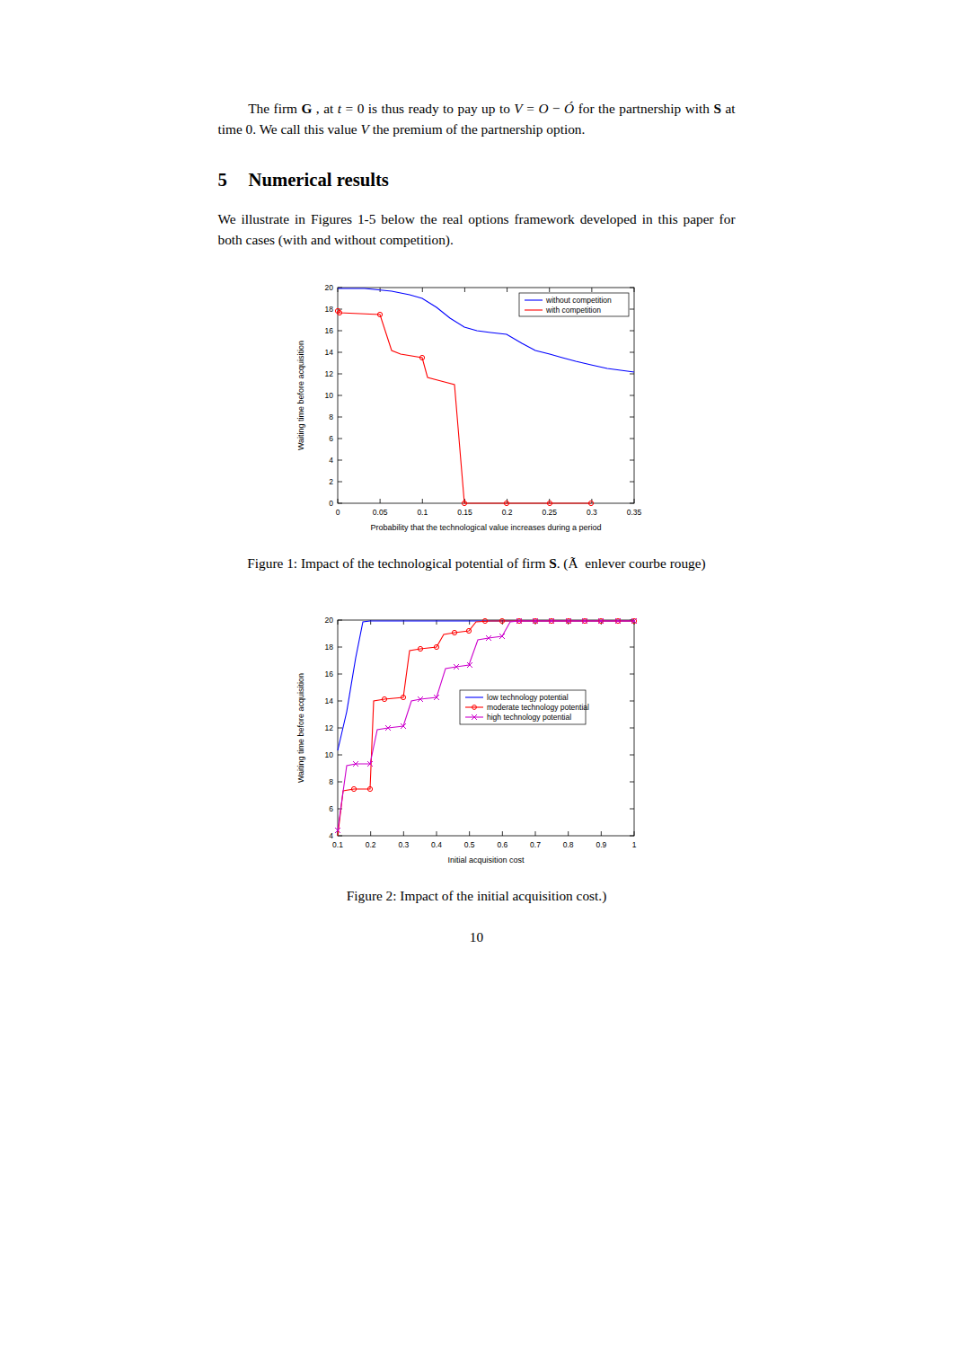The firm G , at t = 0 is thus ready to pay up to V = O − Ó for the partnership with S at time 0. We call this value V the premium of the partnership option.
5 Numerical results
We illustrate in Figures 1-5 below the real options framework developed in this paper for both cases (with and without competition).
0 2 4 6 8 10 12 14 16 18 20 0 0.05 0.1 0.15 0.2 0.25 0.3 0.35 Probability that the technological value increases during a period Waiting time before acquisition without competition with competition
Figure 1: Impact of the technological potential of firm S. (Ã enlever courbe rouge)
4 6 8 10 12 14 16 18 20 0.1 0.2 0.3 0.4 0.5 0.6 0.7 0.8 0.9 1 Initial acquisition cost Waiting time before acquisition low technology potential moderate technology potential high technology potential
Figure 2: Impact of the initial acquisition cost.)
10